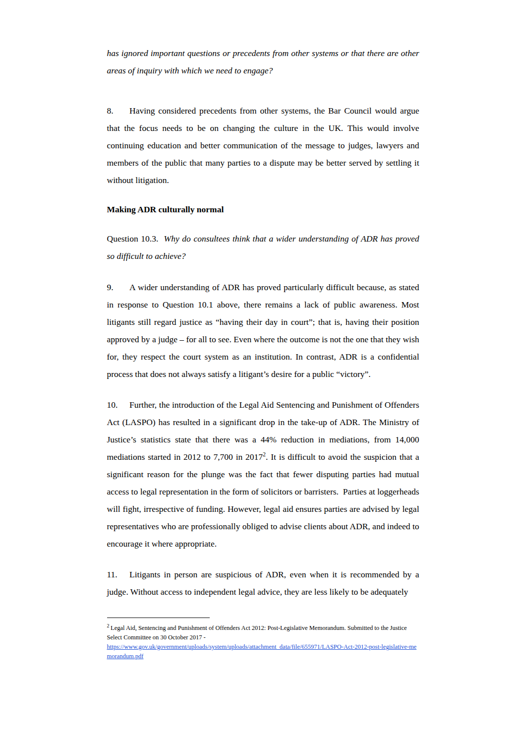has ignored important questions or precedents from other systems or that there are other areas of inquiry with which we need to engage?
8. Having considered precedents from other systems, the Bar Council would argue that the focus needs to be on changing the culture in the UK. This would involve continuing education and better communication of the message to judges, lawyers and members of the public that many parties to a dispute may be better served by settling it without litigation.
Making ADR culturally normal
Question 10.3. Why do consultees think that a wider understanding of ADR has proved so difficult to achieve?
9. A wider understanding of ADR has proved particularly difficult because, as stated in response to Question 10.1 above, there remains a lack of public awareness. Most litigants still regard justice as “having their day in court”; that is, having their position approved by a judge – for all to see. Even where the outcome is not the one that they wish for, they respect the court system as an institution. In contrast, ADR is a confidential process that does not always satisfy a litigant’s desire for a public “victory”.
10. Further, the introduction of the Legal Aid Sentencing and Punishment of Offenders Act (LASPO) has resulted in a significant drop in the take-up of ADR. The Ministry of Justice’s statistics state that there was a 44% reduction in mediations, from 14,000 mediations started in 2012 to 7,700 in 20172. It is difficult to avoid the suspicion that a significant reason for the plunge was the fact that fewer disputing parties had mutual access to legal representation in the form of solicitors or barristers. Parties at loggerheads will fight, irrespective of funding. However, legal aid ensures parties are advised by legal representatives who are professionally obliged to advise clients about ADR, and indeed to encourage it where appropriate.
11. Litigants in person are suspicious of ADR, even when it is recommended by a judge. Without access to independent legal advice, they are less likely to be adequately
2 Legal Aid, Sentencing and Punishment of Offenders Act 2012: Post-Legislative Memorandum. Submitted to the Justice Select Committee on 30 October 2017 -
https://www.gov.uk/government/uploads/system/uploads/attachment_data/file/655971/LASPO-Act-2012-post-legislative-memorandum.pdf